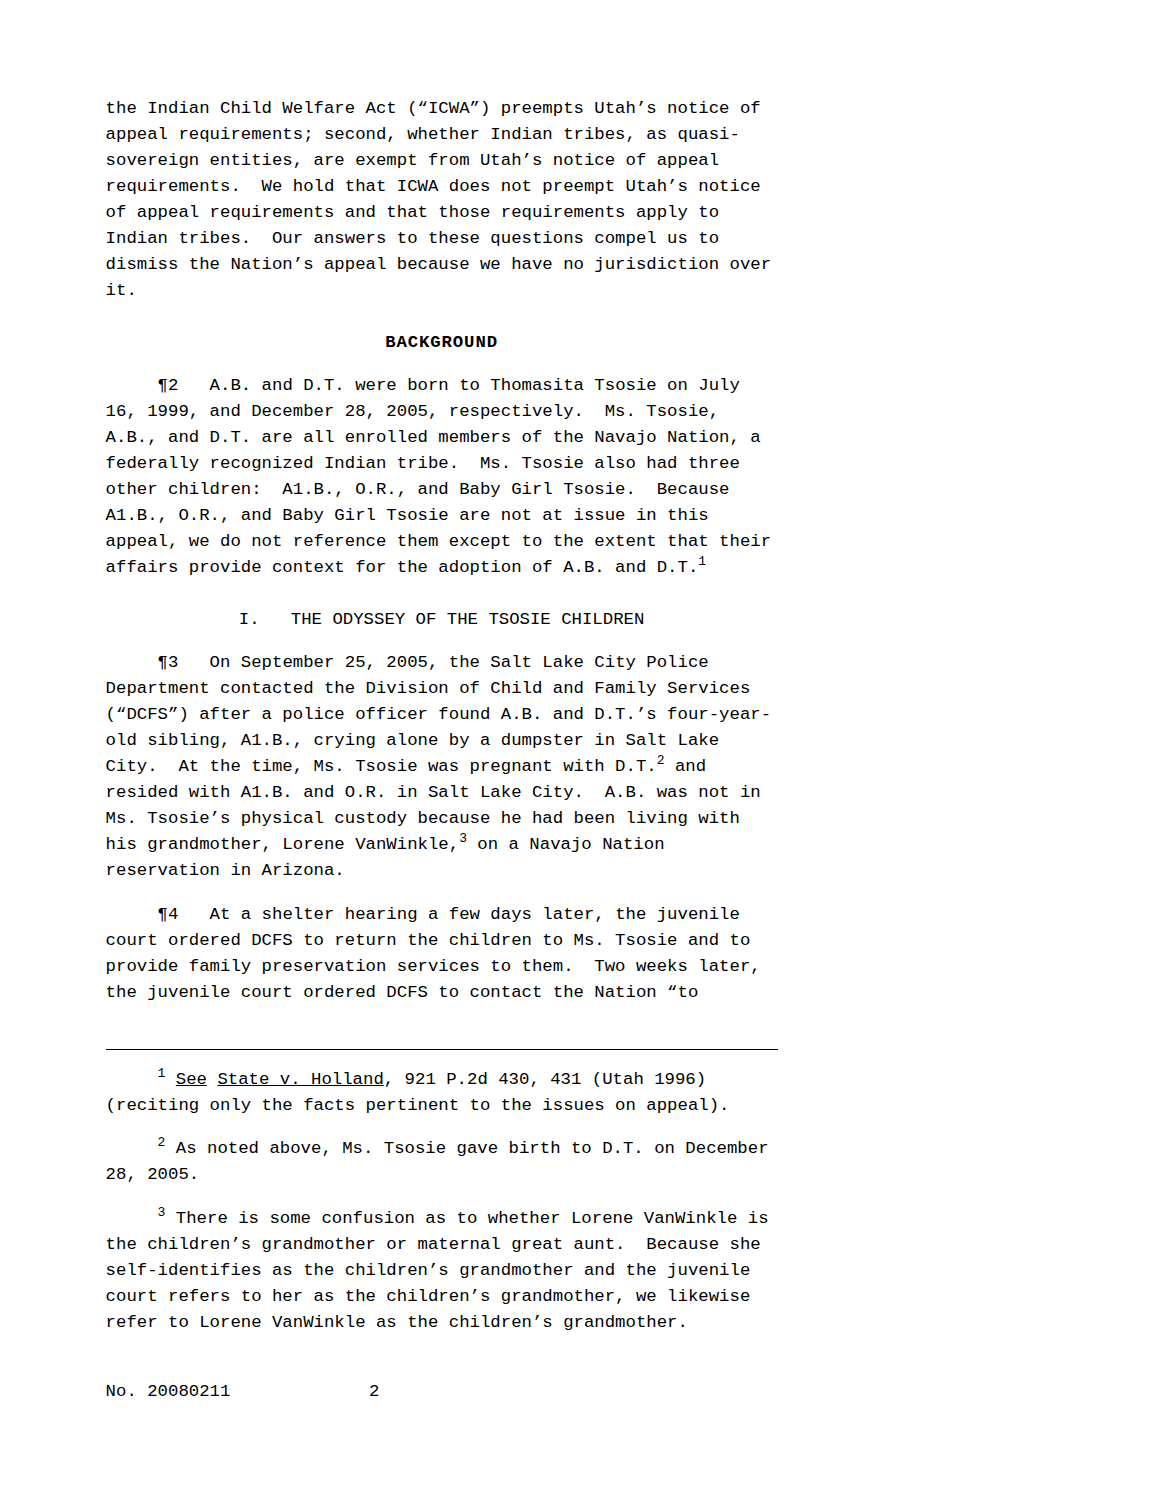the Indian Child Welfare Act (“ICWA”) preempts Utah’s notice of appeal requirements; second, whether Indian tribes, as quasi-sovereign entities, are exempt from Utah’s notice of appeal requirements. We hold that ICWA does not preempt Utah’s notice of appeal requirements and that those requirements apply to Indian tribes. Our answers to these questions compel us to dismiss the Nation’s appeal because we have no jurisdiction over it.
BACKGROUND
¶2 A.B. and D.T. were born to Thomasita Tsosie on July 16, 1999, and December 28, 2005, respectively. Ms. Tsosie, A.B., and D.T. are all enrolled members of the Navajo Nation, a federally recognized Indian tribe. Ms. Tsosie also had three other children: A1.B., O.R., and Baby Girl Tsosie. Because A1.B., O.R., and Baby Girl Tsosie are not at issue in this appeal, we do not reference them except to the extent that their affairs provide context for the adoption of A.B. and D.T.1
I. THE ODYSSEY OF THE TSOSIE CHILDREN
¶3 On September 25, 2005, the Salt Lake City Police Department contacted the Division of Child and Family Services (“DCFS”) after a police officer found A.B. and D.T.’s four-year-old sibling, A1.B., crying alone by a dumpster in Salt Lake City. At the time, Ms. Tsosie was pregnant with D.T.2 and resided with A1.B. and O.R. in Salt Lake City. A.B. was not in Ms. Tsosie’s physical custody because he had been living with his grandmother, Lorene VanWinkle,3 on a Navajo Nation reservation in Arizona.
¶4 At a shelter hearing a few days later, the juvenile court ordered DCFS to return the children to Ms. Tsosie and to provide family preservation services to them. Two weeks later, the juvenile court ordered DCFS to contact the Nation “to
1 See State v. Holland, 921 P.2d 430, 431 (Utah 1996) (reciting only the facts pertinent to the issues on appeal).
2 As noted above, Ms. Tsosie gave birth to D.T. on December 28, 2005.
3 There is some confusion as to whether Lorene VanWinkle is the children’s grandmother or maternal great aunt. Because she self-identifies as the children’s grandmother and the juvenile court refers to her as the children’s grandmother, we likewise refer to Lorene VanWinkle as the children’s grandmother.
No. 20080211 2